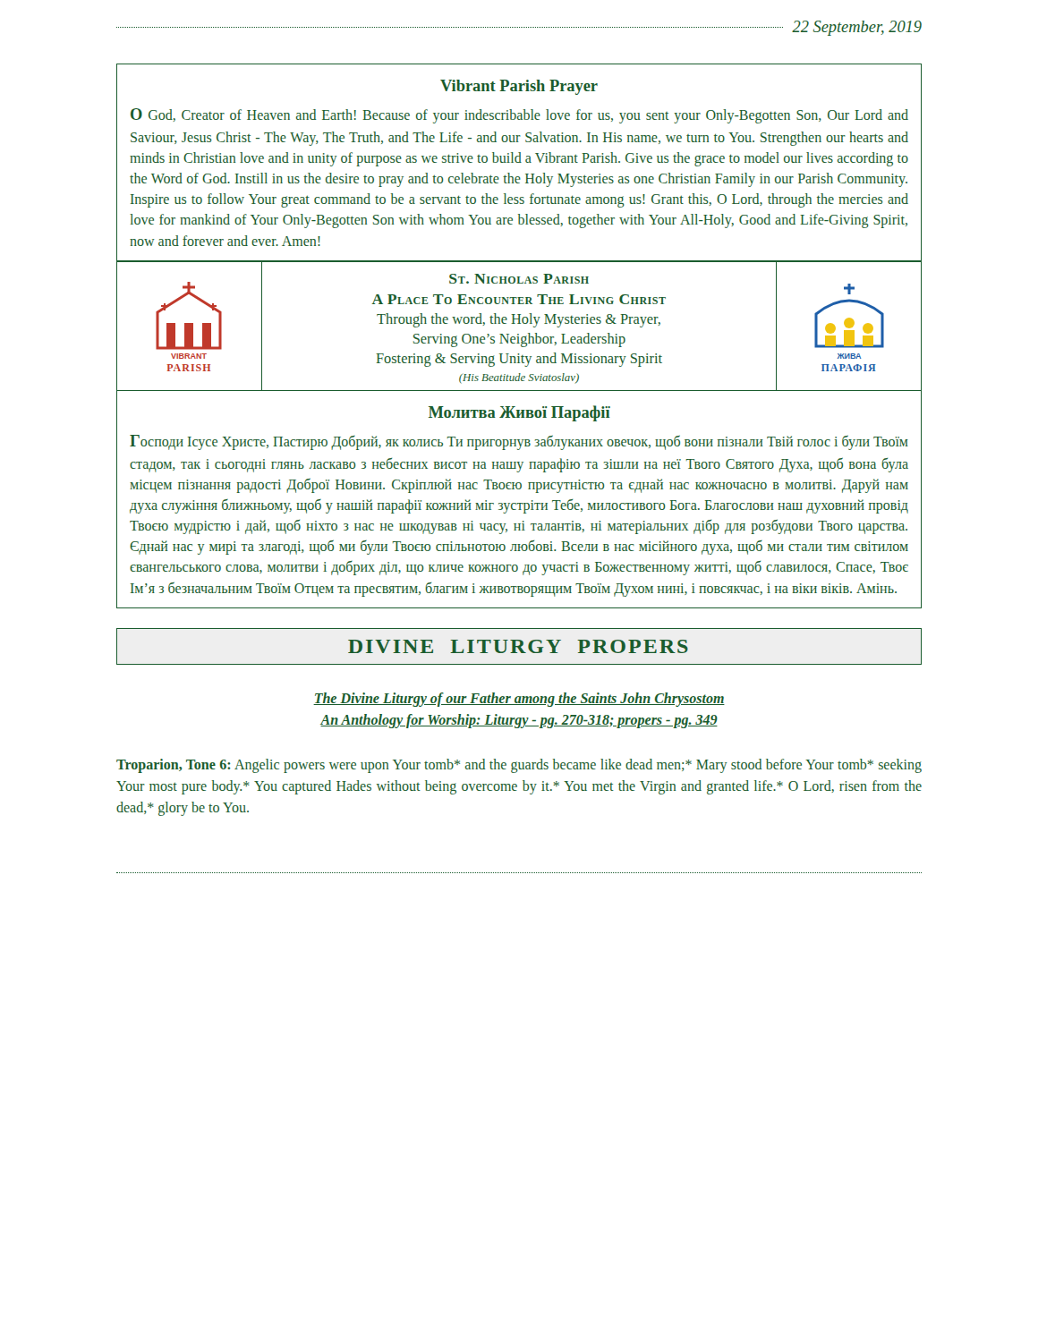22 September, 2019
Vibrant Parish Prayer
O God, Creator of Heaven and Earth! Because of your indescribable love for us, you sent your Only-Begotten Son, Our Lord and Saviour, Jesus Christ - The Way, The Truth, and The Life - and our Salvation. In His name, we turn to You. Strengthen our hearts and minds in Christian love and in unity of purpose as we strive to build a Vibrant Parish. Give us the grace to model our lives according to the Word of God. Instill in us the desire to pray and to celebrate the Holy Mysteries as one Christian Family in our Parish Community. Inspire us to follow Your great command to be a servant to the less fortunate among us! Grant this, O Lord, through the mercies and love for mankind of Your Only-Begotten Son with whom You are blessed, together with Your All-Holy, Good and Life-Giving Spirit, now and forever and ever. Amen!
| VIBRANT PARISH | St. Nicholas Parish A Place To Encounter The Living Christ Through the word, the Holy Mysteries & Prayer, Serving One’s Neighbor, Leadership Fostering & Serving Unity and Missionary Spirit (His Beatitude Sviatoslav) | ЖИВА ПАРАФІЯ |
Молитва Живої Парафії
Господи Ісусе Христе, Пастирю Добрий, як колись Ти пригорнув заблуканих овечок, щоб вони пізнали Твій голос і були Твоїм стадом, так і сьогодні глянь ласкаво з небесних висот на нашу парафію та зішли на неї Твого Святого Духа, щоб вона була місцем пізнання радості Доброї Новини. Скріплюй нас Твоєю присутністю та єднай нас кожночасно в молитві. Даруй нам духа служіння ближньому, щоб у нашій парафії кожний міг зустріти Тебе, милостивого Бога. Благослови наш духовний провід Твоєю мудрістю і дай, щоб ніхто з нас не шкодував ні часу, ні талантів, ні матеріальних дібр для розбудови Твого царства. Єднай нас у мирі та злагоді, щоб ми були Твоєю спільнотою любові. Всели в нас місійного духа, щоб ми стали тим світилом євангельського слова, молитви і добрих діл, що кличе кожного до участі в Божественному житті, щоб славилося, Спасе, Твоє Ім’я з безначальним Твоїм Отцем та пресвятим, благим і животворящим Твоїм Духом нині, і повсякчас, і на віки віків. Амінь.
DIVINE LITURGY PROPERS
The Divine Liturgy of our Father among the Saints John Chrysostom
An Anthology for Worship: Liturgy - pg. 270-318; propers - pg. 349
Troparion, Tone 6: Angelic powers were upon Your tomb* and the guards became like dead men;* Mary stood before Your tomb* seeking Your most pure body.* You captured Hades without being overcome by it.* You met the Virgin and granted life.* O Lord, risen from the dead,* glory be to You.